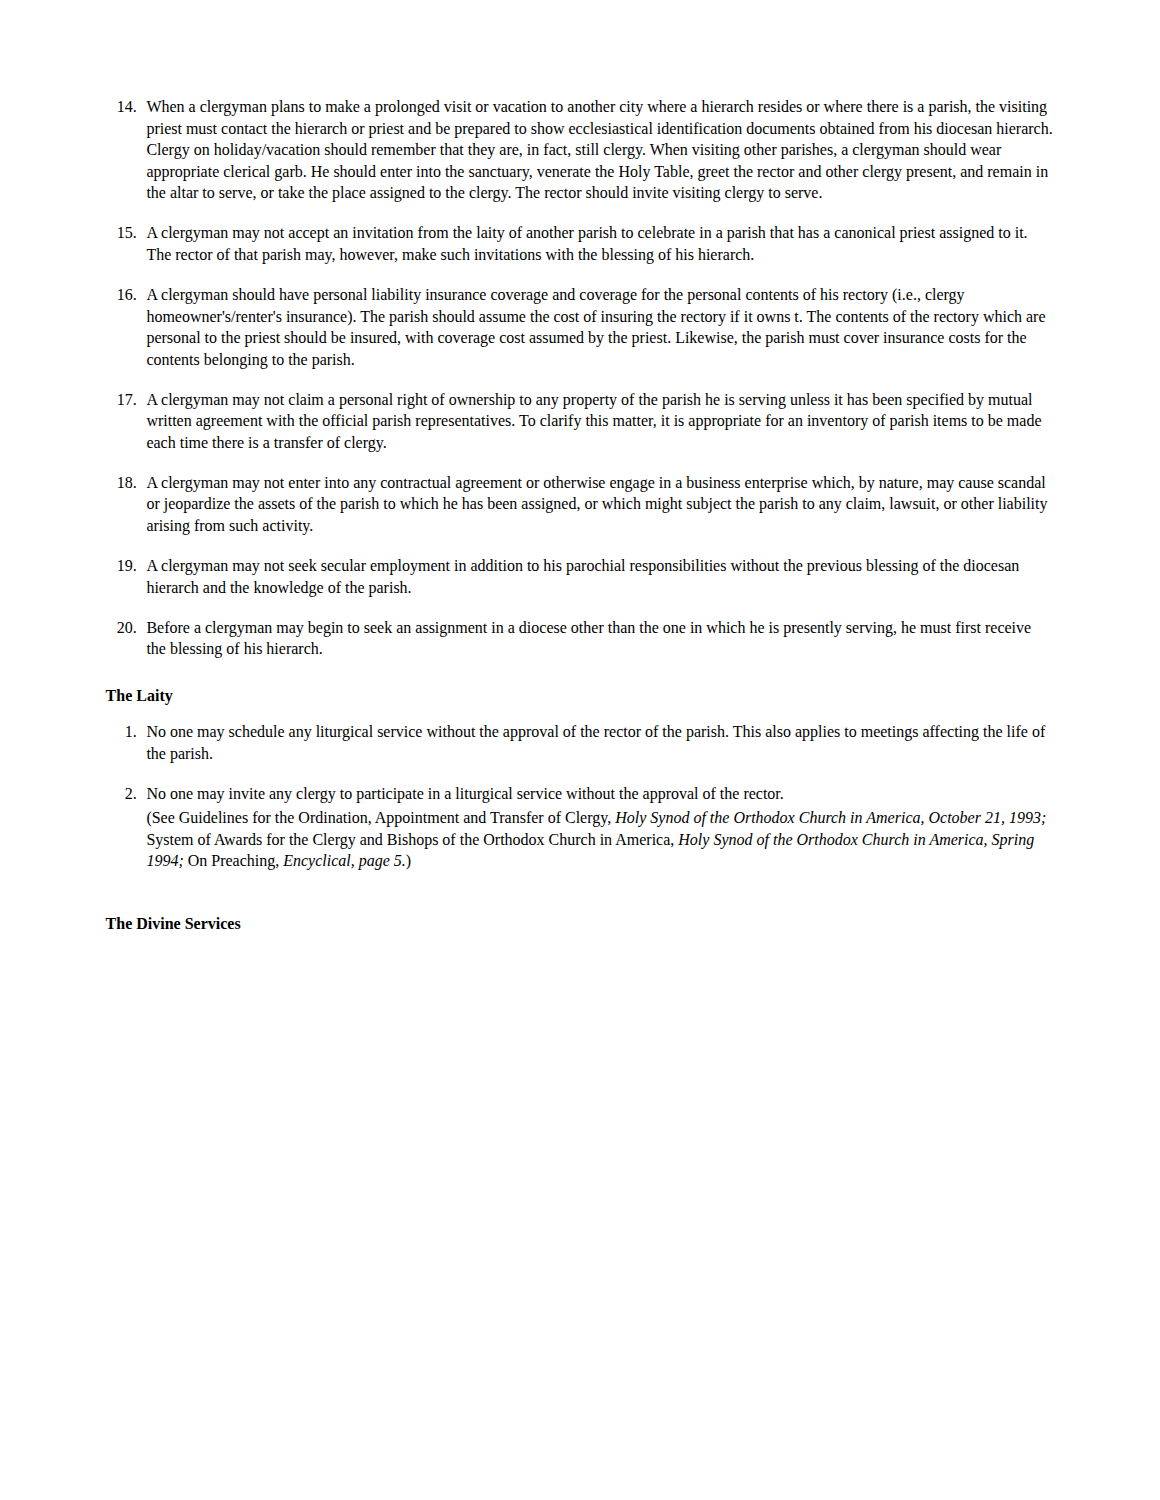When a clergyman plans to make a prolonged visit or vacation to another city where a hierarch resides or where there is a parish, the visiting priest must contact the hierarch or priest and be prepared to show ecclesiastical identification documents obtained from his diocesan hierarch. Clergy on holiday/vacation should remember that they are, in fact, still clergy. When visiting other parishes, a clergyman should wear appropriate clerical garb. He should enter into the sanctuary, venerate the Holy Table, greet the rector and other clergy present, and remain in the altar to serve, or take the place assigned to the clergy. The rector should invite visiting clergy to serve.
A clergyman may not accept an invitation from the laity of another parish to celebrate in a parish that has a canonical priest assigned to it. The rector of that parish may, however, make such invitations with the blessing of his hierarch.
A clergyman should have personal liability insurance coverage and coverage for the personal contents of his rectory (i.e., clergy homeowner's/renter's insurance). The parish should assume the cost of insuring the rectory if it owns t. The contents of the rectory which are personal to the priest should be insured, with coverage cost assumed by the priest. Likewise, the parish must cover insurance costs for the contents belonging to the parish.
A clergyman may not claim a personal right of ownership to any property of the parish he is serving unless it has been specified by mutual written agreement with the official parish representatives. To clarify this matter, it is appropriate for an inventory of parish items to be made each time there is a transfer of clergy.
A clergyman may not enter into any contractual agreement or otherwise engage in a business enterprise which, by nature, may cause scandal or jeopardize the assets of the parish to which he has been assigned, or which might subject the parish to any claim, lawsuit, or other liability arising from such activity.
A clergyman may not seek secular employment in addition to his parochial responsibilities without the previous blessing of the diocesan hierarch and the knowledge of the parish.
Before a clergyman may begin to seek an assignment in a diocese other than the one in which he is presently serving, he must first receive the blessing of his hierarch.
The Laity
No one may schedule any liturgical service without the approval of the rector of the parish. This also applies to meetings affecting the life of the parish.
No one may invite any clergy to participate in a liturgical service without the approval of the rector. (See Guidelines for the Ordination, Appointment and Transfer of Clergy, Holy Synod of the Orthodox Church in America, October 21, 1993; System of Awards for the Clergy and Bishops of the Orthodox Church in America, Holy Synod of the Orthodox Church in America, Spring 1994; On Preaching, Encyclical, page 5.)
The Divine Services